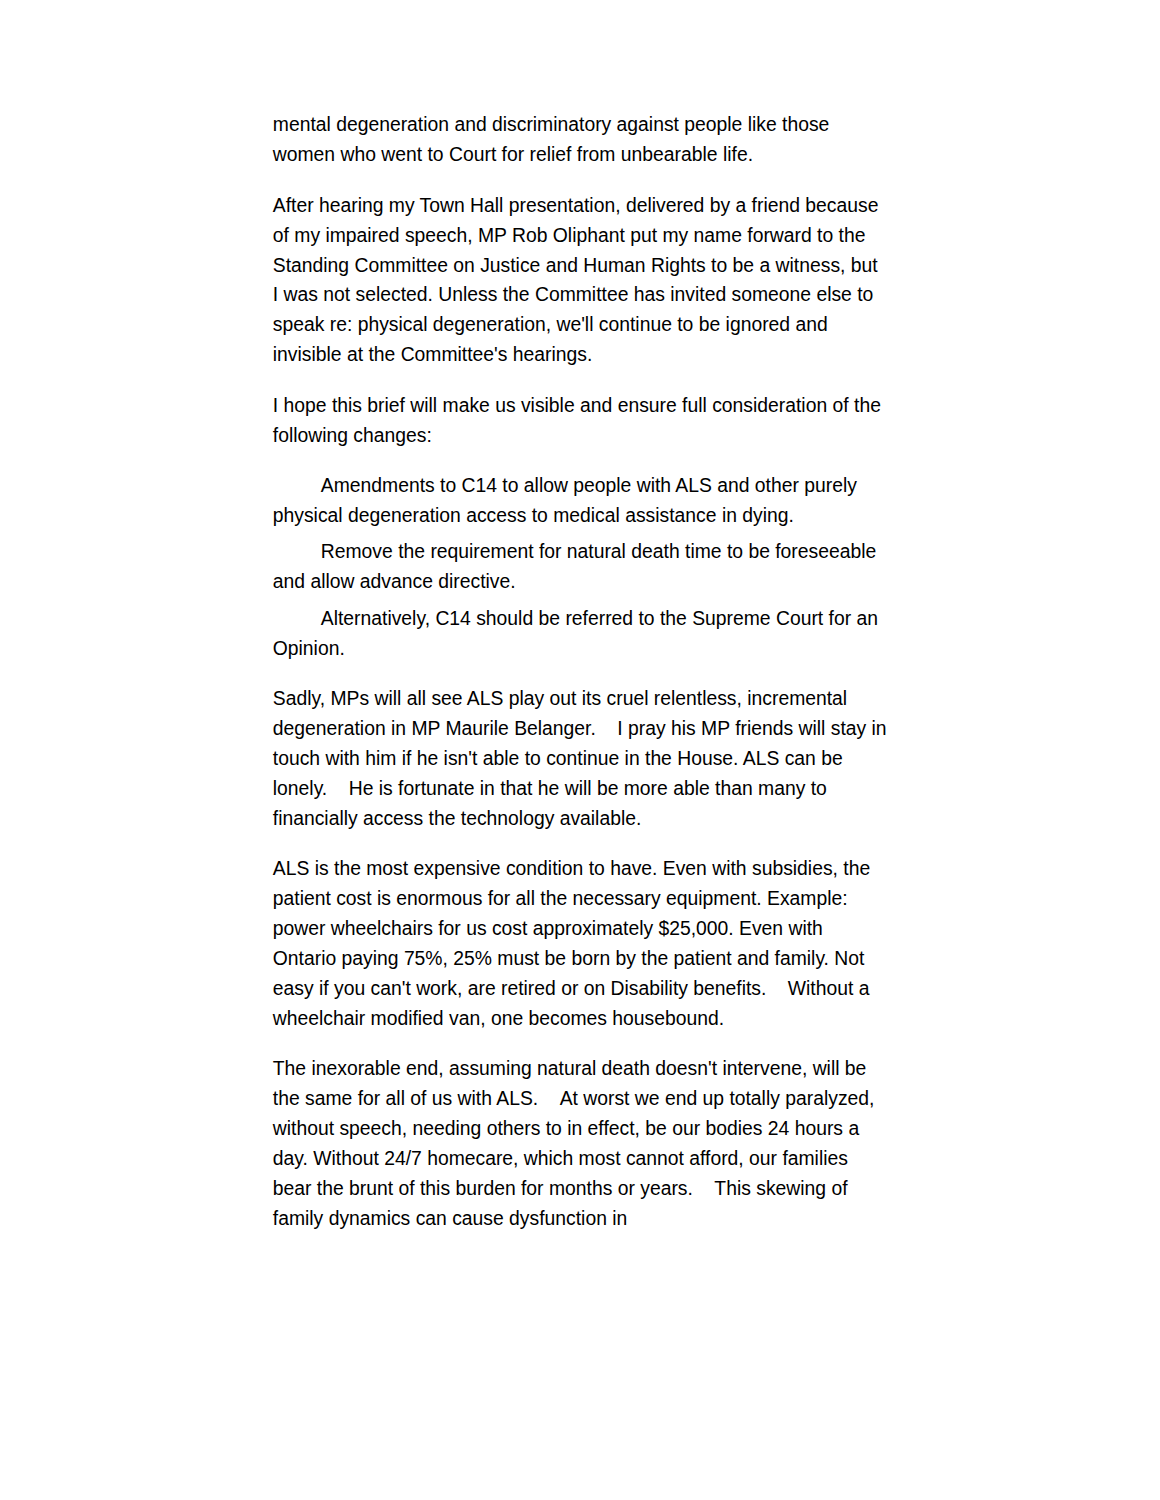mental degeneration and discriminatory against people like those women who went to Court for relief from unbearable life.
After hearing my Town Hall presentation, delivered by a friend because of my impaired speech, MP Rob Oliphant put my name forward to the Standing Committee on Justice and Human Rights to be a witness, but I was not selected. Unless the Committee has invited someone else to speak re: physical degeneration, we'll continue to be ignored and invisible at the Committee's hearings.
I hope this brief will make us visible and ensure full consideration of the following changes:
Amendments to C14 to allow people with ALS and other purely physical degeneration access to medical assistance in dying.
Remove the requirement for natural death time to be foreseeable and allow advance directive.
Alternatively, C14 should be referred to the Supreme Court for an Opinion.
Sadly, MPs will all see ALS play out its cruel relentless, incremental degeneration in MP Maurile Belanger. I pray his MP friends will stay in touch with him if he isn't able to continue in the House. ALS can be lonely. He is fortunate in that he will be more able than many to financially access the technology available.
ALS is the most expensive condition to have. Even with subsidies, the patient cost is enormous for all the necessary equipment. Example: power wheelchairs for us cost approximately $25,000. Even with Ontario paying 75%, 25% must be born by the patient and family. Not easy if you can't work, are retired or on Disability benefits. Without a wheelchair modified van, one becomes housebound.
The inexorable end, assuming natural death doesn't intervene, will be the same for all of us with ALS. At worst we end up totally paralyzed, without speech, needing others to in effect, be our bodies 24 hours a day. Without 24/7 homecare, which most cannot afford, our families bear the brunt of this burden for months or years. This skewing of family dynamics can cause dysfunction in